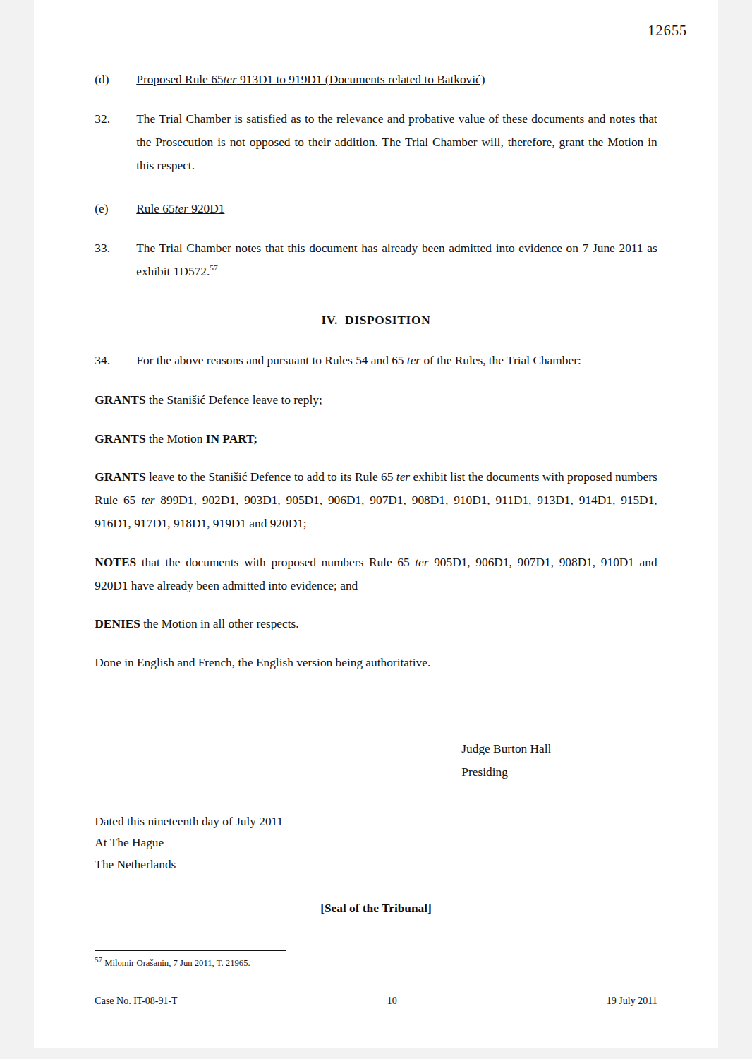12655
(d)
Proposed Rule 65ter 913D1 to 919D1 (Documents related to Batković)
32.
The Trial Chamber is satisfied as to the relevance and probative value of these documents and notes that the Prosecution is not opposed to their addition. The Trial Chamber will, therefore, grant the Motion in this respect.
(e)
Rule 65ter 920D1
33.
The Trial Chamber notes that this document has already been admitted into evidence on 7 June 2011 as exhibit 1D572.57
IV. DISPOSITION
34.
For the above reasons and pursuant to Rules 54 and 65 ter of the Rules, the Trial Chamber:
GRANTS the Stanišić Defence leave to reply;
GRANTS the Motion IN PART;
GRANTS leave to the Stanišić Defence to add to its Rule 65 ter exhibit list the documents with proposed numbers Rule 65 ter 899D1, 902D1, 903D1, 905D1, 906D1, 907D1, 908D1, 910D1, 911D1, 913D1, 914D1, 915D1, 916D1, 917D1, 918D1, 919D1 and 920D1;
NOTES that the documents with proposed numbers Rule 65 ter 905D1, 906D1, 907D1, 908D1, 910D1 and 920D1 have already been admitted into evidence; and
DENIES the Motion in all other respects.
Done in English and French, the English version being authoritative.
     
Judge Burton Hall
Presiding
Dated this nineteenth day of July 2011
At The Hague
The Netherlands
[Seal of the Tribunal]
57 Milomir Orašanin, 7 Jun 2011, T. 21965.
Case No. IT-08-91-T
10
19 July 2011